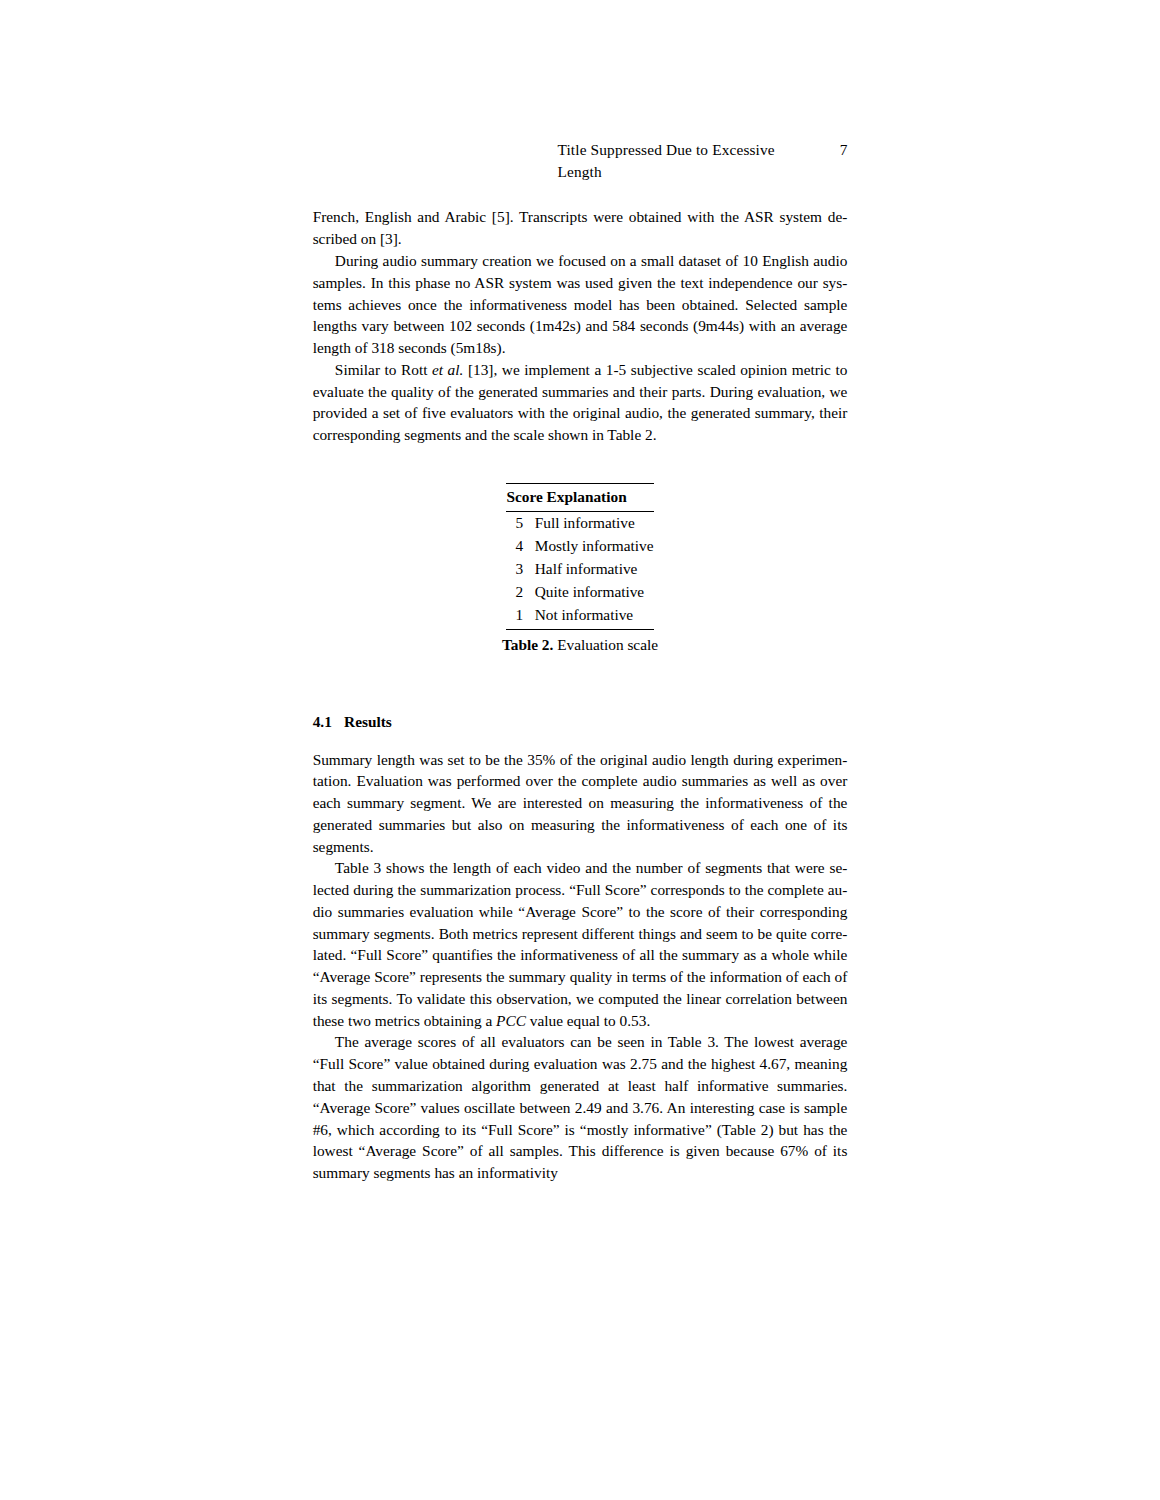Title Suppressed Due to Excessive Length 7
French, English and Arabic [5]. Transcripts were obtained with the ASR system described on [3].
During audio summary creation we focused on a small dataset of 10 English audio samples. In this phase no ASR system was used given the text independence our systems achieves once the informativeness model has been obtained. Selected sample lengths vary between 102 seconds (1m42s) and 584 seconds (9m44s) with an average length of 318 seconds (5m18s).
Similar to Rott et al. [13], we implement a 1-5 subjective scaled opinion metric to evaluate the quality of the generated summaries and their parts. During evaluation, we provided a set of five evaluators with the original audio, the generated summary, their corresponding segments and the scale shown in Table 2.
| Score Explanation |
| --- |
| 5 | Full informative |
| 4 | Mostly informative |
| 3 | Half informative |
| 2 | Quite informative |
| 1 | Not informative |
Table 2. Evaluation scale
4.1 Results
Summary length was set to be the 35% of the original audio length during experimentation. Evaluation was performed over the complete audio summaries as well as over each summary segment. We are interested on measuring the informativeness of the generated summaries but also on measuring the informativeness of each one of its segments.
Table 3 shows the length of each video and the number of segments that were selected during the summarization process. “Full Score” corresponds to the complete audio summaries evaluation while “Average Score” to the score of their corresponding summary segments. Both metrics represent different things and seem to be quite correlated. “Full Score” quantifies the informativeness of all the summary as a whole while “Average Score” represents the summary quality in terms of the information of each of its segments. To validate this observation, we computed the linear correlation between these two metrics obtaining a PCC value equal to 0.53.
The average scores of all evaluators can be seen in Table 3. The lowest average “Full Score” value obtained during evaluation was 2.75 and the highest 4.67, meaning that the summarization algorithm generated at least half informative summaries. “Average Score” values oscillate between 2.49 and 3.76. An interesting case is sample #6, which according to its “Full Score” is “mostly informative” (Table 2) but has the lowest “Average Score” of all samples. This difference is given because 67% of its summary segments has an informativity